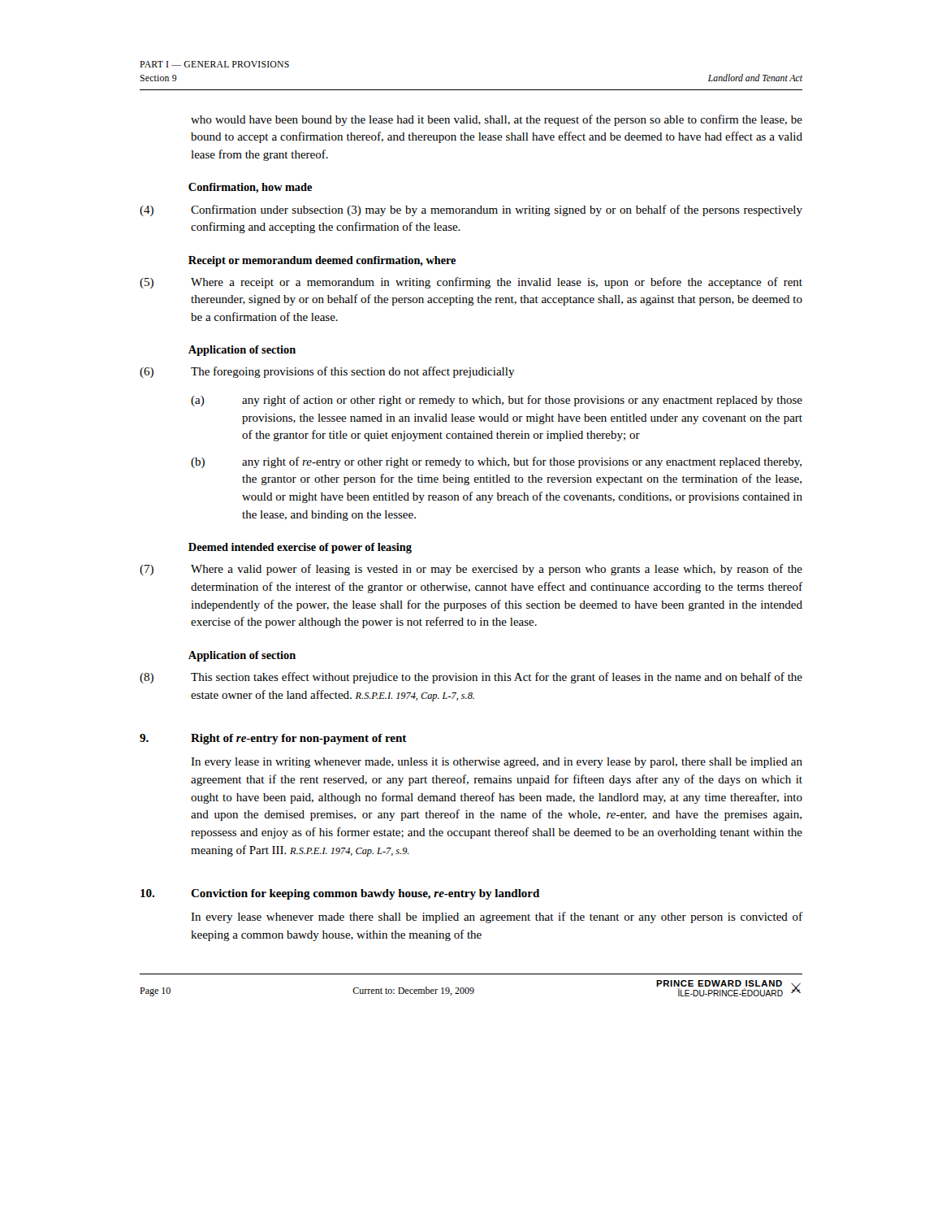PART I — GENERAL PROVISIONS
Section 9
Landlord and Tenant Act
who would have been bound by the lease had it been valid, shall, at the request of the person so able to confirm the lease, be bound to accept a confirmation thereof, and thereupon the lease shall have effect and be deemed to have had effect as a valid lease from the grant thereof.
Confirmation, how made
(4)
Confirmation under subsection (3) may be by a memorandum in writing signed by or on behalf of the persons respectively confirming and accepting the confirmation of the lease.
Receipt or memorandum deemed confirmation, where
(5)
Where a receipt or a memorandum in writing confirming the invalid lease is, upon or before the acceptance of rent thereunder, signed by or on behalf of the person accepting the rent, that acceptance shall, as against that person, be deemed to be a confirmation of the lease.
Application of section
(6)
The foregoing provisions of this section do not affect prejudicially
(a)
any right of action or other right or remedy to which, but for those provisions or any enactment replaced by those provisions, the lessee named in an invalid lease would or might have been entitled under any covenant on the part of the grantor for title or quiet enjoyment contained therein or implied thereby; or
(b)
any right of re-entry or other right or remedy to which, but for those provisions or any enactment replaced thereby, the grantor or other person for the time being entitled to the reversion expectant on the termination of the lease, would or might have been entitled by reason of any breach of the covenants, conditions, or provisions contained in the lease, and binding on the lessee.
Deemed intended exercise of power of leasing
(7)
Where a valid power of leasing is vested in or may be exercised by a person who grants a lease which, by reason of the determination of the interest of the grantor or otherwise, cannot have effect and continuance according to the terms thereof independently of the power, the lease shall for the purposes of this section be deemed to have been granted in the intended exercise of the power although the power is not referred to in the lease.
Application of section
(8)
This section takes effect without prejudice to the provision in this Act for the grant of leases in the name and on behalf of the estate owner of the land affected. R.S.P.E.I. 1974, Cap. L-7, s.8.
9.
Right of re-entry for non-payment of rent
In every lease in writing whenever made, unless it is otherwise agreed, and in every lease by parol, there shall be implied an agreement that if the rent reserved, or any part thereof, remains unpaid for fifteen days after any of the days on which it ought to have been paid, although no formal demand thereof has been made, the landlord may, at any time thereafter, into and upon the demised premises, or any part thereof in the name of the whole, re-enter, and have the premises again, repossess and enjoy as of his former estate; and the occupant thereof shall be deemed to be an overholding tenant within the meaning of Part III. R.S.P.E.I. 1974, Cap. L-7, s.9.
10.
Conviction for keeping common bawdy house, re-entry by landlord
In every lease whenever made there shall be implied an agreement that if the tenant or any other person is convicted of keeping a common bawdy house, within the meaning of the
Page 10
Current to: December 19, 2009
PRINCE EDWARD ISLAND
ÎLE-DU-PRINCE-ÉDOUARD
⚔